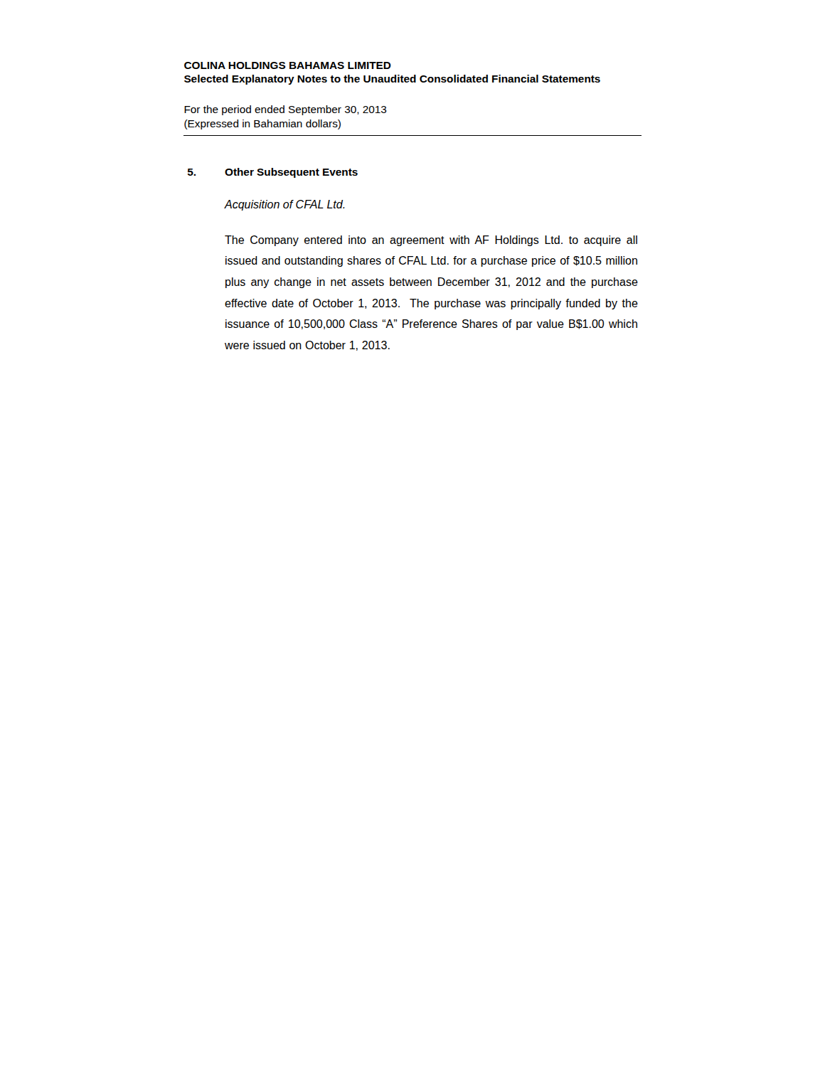COLINA HOLDINGS BAHAMAS LIMITED Selected Explanatory Notes to the Unaudited Consolidated Financial Statements
For the period ended September 30, 2013 (Expressed in Bahamian dollars)
5. Other Subsequent Events
Acquisition of CFAL Ltd.
The Company entered into an agreement with AF Holdings Ltd. to acquire all issued and outstanding shares of CFAL Ltd. for a purchase price of $10.5 million plus any change in net assets between December 31, 2012 and the purchase effective date of October 1, 2013. The purchase was principally funded by the issuance of 10,500,000 Class “A” Preference Shares of par value B$1.00 which were issued on October 1, 2013.